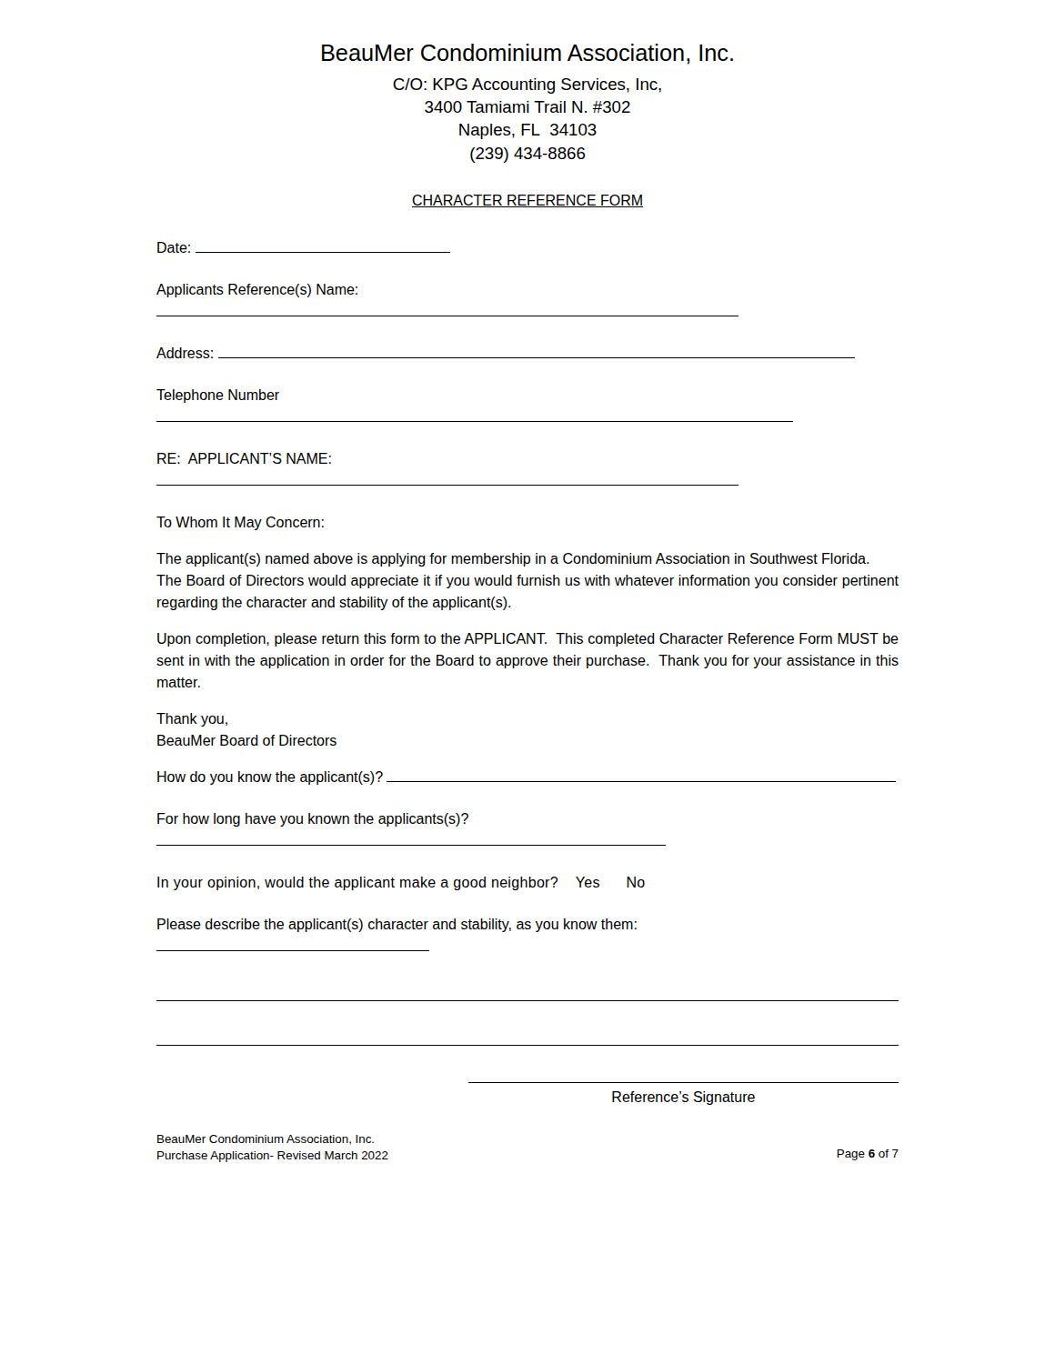BeauMer Condominium Association, Inc.
C/O: KPG Accounting Services, Inc,
3400 Tamiami Trail N. #302
Naples, FL 34103
(239) 434-8866
CHARACTER REFERENCE FORM
Date:
Applicants Reference(s) Name:
Address:
Telephone Number
RE: APPLICANT’S NAME:
To Whom It May Concern:
The applicant(s) named above is applying for membership in a Condominium Association in Southwest Florida.
The Board of Directors would appreciate it if you would furnish us with whatever information you consider pertinent regarding the character and stability of the applicant(s).
Upon completion, please return this form to the APPLICANT. This completed Character Reference Form MUST be sent in with the application in order for the Board to approve their purchase. Thank you for your assistance in this matter.
Thank you,
BeauMer Board of Directors
How do you know the applicant(s)?
For how long have you known the applicants(s)?
In your opinion, would the applicant make a good neighbor? Yes No
Please describe the applicant(s) character and stability, as you know them:
Reference’s Signature
BeauMer Condominium Association, Inc.
Purchase Application- Revised March 2022
Page 6 of 7